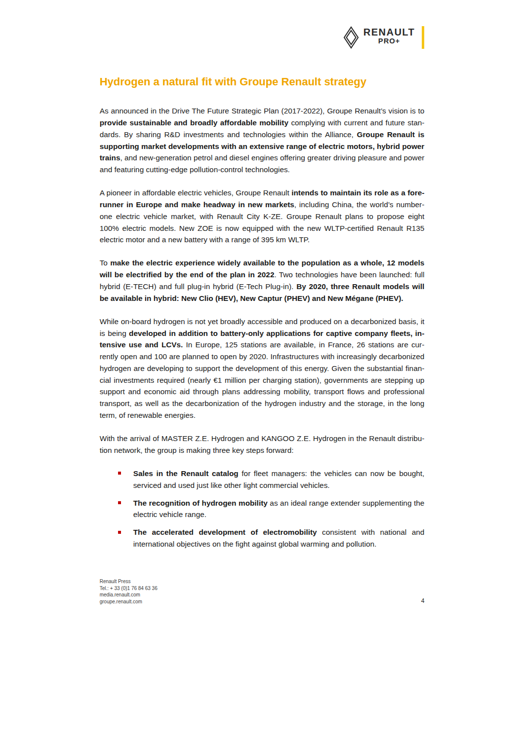RENAULT PRO+
Hydrogen a natural fit with Groupe Renault strategy
As announced in the Drive The Future Strategic Plan (2017-2022), Groupe Renault’s vision is to provide sustainable and broadly affordable mobility complying with current and future standards. By sharing R&D investments and technologies within the Alliance, Groupe Renault is supporting market developments with an extensive range of electric motors, hybrid power trains, and new-generation petrol and diesel engines offering greater driving pleasure and power and featuring cutting-edge pollution-control technologies.
A pioneer in affordable electric vehicles, Groupe Renault intends to maintain its role as a forerunner in Europe and make headway in new markets, including China, the world’s number-one electric vehicle market, with Renault City K-ZE. Groupe Renault plans to propose eight 100% electric models. New ZOE is now equipped with the new WLTP-certified Renault R135 electric motor and a new battery with a range of 395 km WLTP.
To make the electric experience widely available to the population as a whole, 12 models will be electrified by the end of the plan in 2022. Two technologies have been launched: full hybrid (E-TECH) and full plug-in hybrid (E-Tech Plug-in). By 2020, three Renault models will be available in hybrid: New Clio (HEV), New Captur (PHEV) and New Mégane (PHEV).
While on-board hydrogen is not yet broadly accessible and produced on a decarbonized basis, it is being developed in addition to battery-only applications for captive company fleets, intensive use and LCVs. In Europe, 125 stations are available, in France, 26 stations are currently open and 100 are planned to open by 2020. Infrastructures with increasingly decarbonized hydrogen are developing to support the development of this energy. Given the substantial financial investments required (nearly €1 million per charging station), governments are stepping up support and economic aid through plans addressing mobility, transport flows and professional transport, as well as the decarbonization of the hydrogen industry and the storage, in the long term, of renewable energies.
With the arrival of MASTER Z.E. Hydrogen and KANGOO Z.E. Hydrogen in the Renault distribution network, the group is making three key steps forward:
Sales in the Renault catalog for fleet managers: the vehicles can now be bought, serviced and used just like other light commercial vehicles.
The recognition of hydrogen mobility as an ideal range extender supplementing the electric vehicle range.
The accelerated development of electromobility consistent with national and international objectives on the fight against global warming and pollution.
Renault Press
Tel.: + 33 (0)1 76 84 63 36
media.renault.com
groupe.renault.com
4